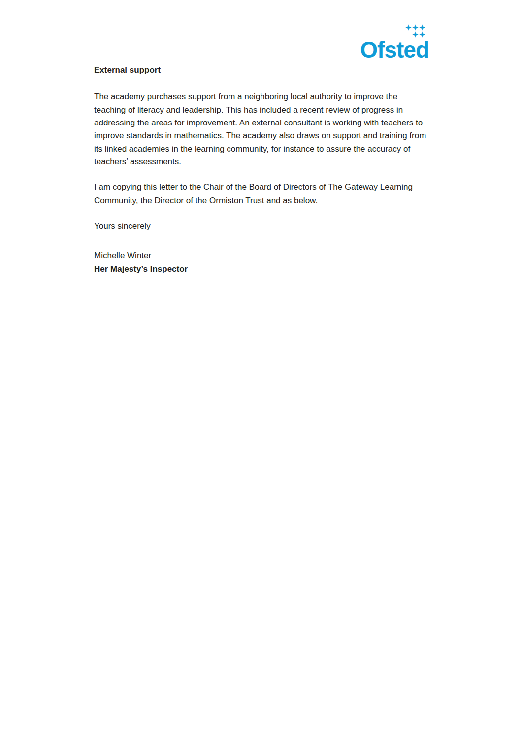✦✦✦
✦✦
Ofsted
External support
The academy purchases support from a neighboring local authority to improve the teaching of literacy and leadership. This has included a recent review of progress in addressing the areas for improvement. An external consultant is working with teachers to improve standards in mathematics. The academy also draws on support and training from its linked academies in the learning community, for instance to assure the accuracy of teachers’ assessments.
I am copying this letter to the Chair of the Board of Directors of The Gateway Learning Community, the Director of the Ormiston Trust and as below.
Yours sincerely
Michelle Winter
Her Majesty’s Inspector